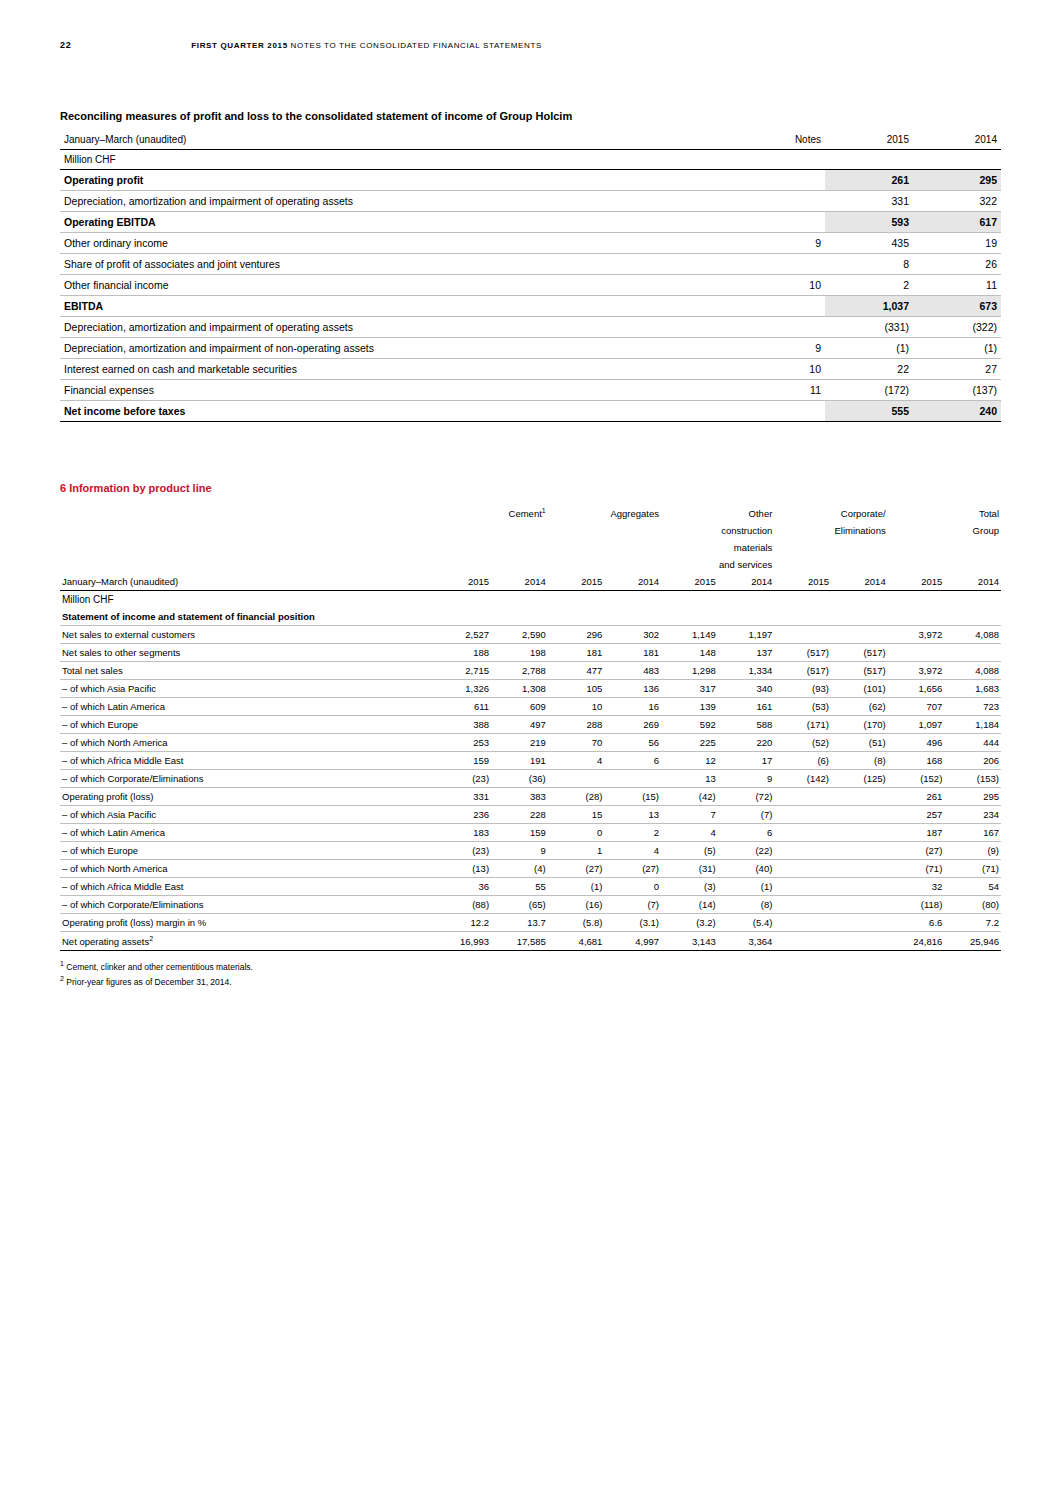22 FIRST QUARTER 2015 NOTES TO THE CONSOLIDATED FINANCIAL STATEMENTS
Reconciling measures of profit and loss to the consolidated statement of income of Group Holcim
| January–March (unaudited) | Notes | 2015 | 2014 |
| Million CHF | | | |
| Operating profit | | 261 | 295 |
| Depreciation, amortization and impairment of operating assets | | 331 | 322 |
| Operating EBITDA | | 593 | 617 |
| Other ordinary income | 9 | 435 | 19 |
| Share of profit of associates and joint ventures | | 8 | 26 |
| Other financial income | 10 | 2 | 11 |
| EBITDA | | 1,037 | 673 |
| Depreciation, amortization and impairment of operating assets | | (331) | (322) |
| Depreciation, amortization and impairment of non-operating assets | 9 | (1) | (1) |
| Interest earned on cash and marketable securities | 10 | 22 | 27 |
| Financial expenses | 11 | (172) | (137) |
| Net income before taxes | | 555 | 240 |
6 Information by product line
| | Cement 1 | Aggregates | Other | Corporate/ | Total |
| --- | --- | --- | --- | --- | --- |
| | | | construction | Eliminations | Group |
| | | | materials | | |
| | | | and services | | |
| January–March (unaudited) | 2015 | 2014 | 2015 | 2014 | 2015 | 2014 | 2015 | 2014 | 2015 | 2014 |
| Million CHF | | | | | | | | | | |
| Statement of income and statement of financial position | | | | | | | | | | |
| Net sales to external customers | 2,527 | 2,590 | 296 | 302 | 1,149 | 1,197 | | | 3,972 | 4,088 |
| Net sales to other segments | 188 | 198 | 181 | 181 | 148 | 137 | (517) | (517) | | |
| Total net sales | 2,715 | 2,788 | 477 | 483 | 1,298 | 1,334 | (517) | (517) | 3,972 | 4,088 |
| – of which Asia Pacific | 1,326 | 1,308 | 105 | 136 | 317 | 340 | (93) | (101) | 1,656 | 1,683 |
| – of which Latin America | 611 | 609 | 10 | 16 | 139 | 161 | (53) | (62) | 707 | 723 |
| – of which Europe | 388 | 497 | 288 | 269 | 592 | 588 | (171) | (170) | 1,097 | 1,184 |
| – of which North America | 253 | 219 | 70 | 56 | 225 | 220 | (52) | (51) | 496 | 444 |
| – of which Africa Middle East | 159 | 191 | 4 | 6 | 12 | 17 | (6) | (8) | 168 | 206 |
| – of which Corporate/Eliminations | (23) | (36) | | | 13 | 9 | (142) | (125) | (152) | (153) |
| Operating profit (loss) | 331 | 383 | (28) | (15) | (42) | (72) | | | 261 | 295 |
| – of which Asia Pacific | 236 | 228 | 15 | 13 | 7 | (7) | | | 257 | 234 |
| – of which Latin America | 183 | 159 | 0 | 2 | 4 | 6 | | | 187 | 167 |
| – of which Europe | (23) | 9 | 1 | 4 | (5) | (22) | | | (27) | (9) |
| – of which North America | (13) | (4) | (27) | (27) | (31) | (40) | | | (71) | (71) |
| – of which Africa Middle East | 36 | 55 | (1) | 0 | (3) | (1) | | | 32 | 54 |
| – of which Corporate/Eliminations | (88) | (65) | (16) | (7) | (14) | (8) | | | (118) | (80) |
| Operating profit (loss) margin in % | 12.2 | 13.7 | (5.8) | (3.1) | (3.2) | (5.4) | | | 6.6 | 7.2 |
| Net operating assets 2 | 16,993 | 17,585 | 4,681 | 4,997 | 3,143 | 3,364 | | | 24,816 | 25,946 |
1 Cement, clinker and other cementitious materials.
2 Prior-year figures as of December 31, 2014.